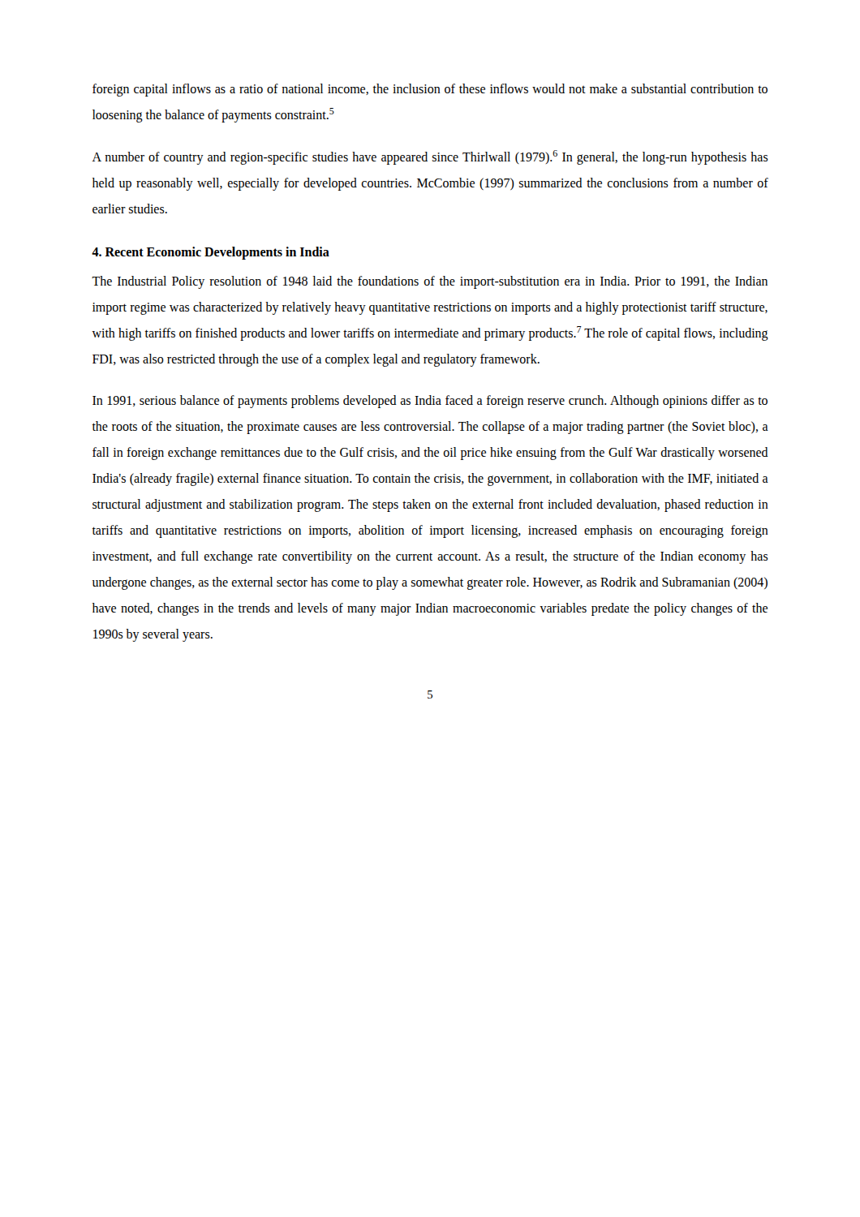foreign capital inflows as a ratio of national income, the inclusion of these inflows would not make a substantial contribution to loosening the balance of payments constraint.5
A number of country and region-specific studies have appeared since Thirlwall (1979).6 In general, the long-run hypothesis has held up reasonably well, especially for developed countries. McCombie (1997) summarized the conclusions from a number of earlier studies.
4. Recent Economic Developments in India
The Industrial Policy resolution of 1948 laid the foundations of the import-substitution era in India. Prior to 1991, the Indian import regime was characterized by relatively heavy quantitative restrictions on imports and a highly protectionist tariff structure, with high tariffs on finished products and lower tariffs on intermediate and primary products.7 The role of capital flows, including FDI, was also restricted through the use of a complex legal and regulatory framework.
In 1991, serious balance of payments problems developed as India faced a foreign reserve crunch. Although opinions differ as to the roots of the situation, the proximate causes are less controversial. The collapse of a major trading partner (the Soviet bloc), a fall in foreign exchange remittances due to the Gulf crisis, and the oil price hike ensuing from the Gulf War drastically worsened India's (already fragile) external finance situation. To contain the crisis, the government, in collaboration with the IMF, initiated a structural adjustment and stabilization program. The steps taken on the external front included devaluation, phased reduction in tariffs and quantitative restrictions on imports, abolition of import licensing, increased emphasis on encouraging foreign investment, and full exchange rate convertibility on the current account. As a result, the structure of the Indian economy has undergone changes, as the external sector has come to play a somewhat greater role. However, as Rodrik and Subramanian (2004) have noted, changes in the trends and levels of many major Indian macroeconomic variables predate the policy changes of the 1990s by several years.
5